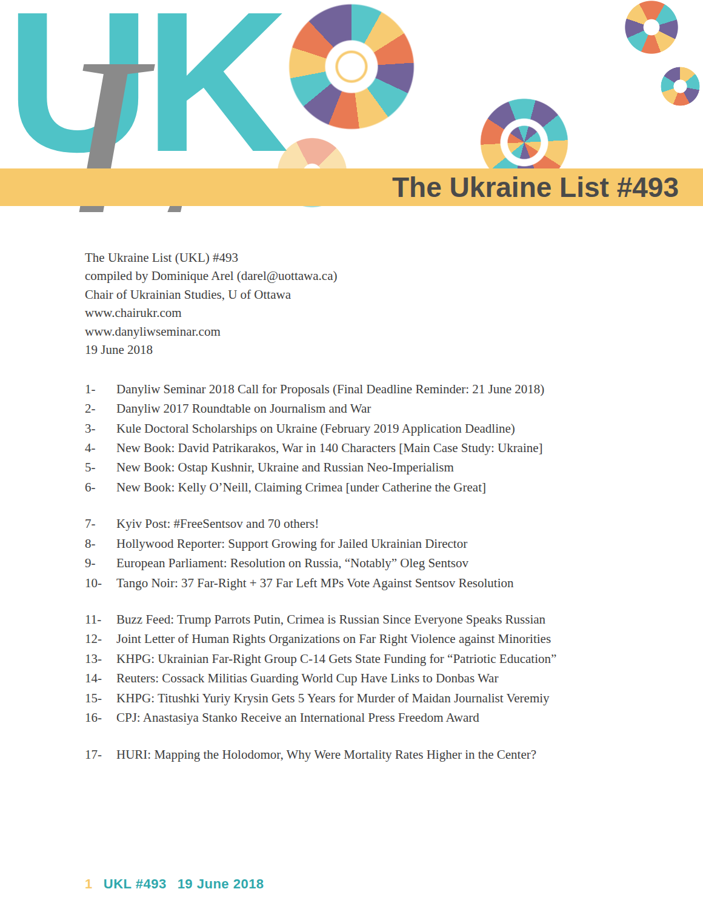UK
L
The Ukraine List #493
The Ukraine List (UKL) #493
compiled by Dominique Arel (darel@uottawa.ca)
Chair of Ukrainian Studies, U of Ottawa
www.chairukr.com
www.danyliwseminar.com
19 June 2018
1-Danyliw Seminar 2018 Call for Proposals (Final Deadline Reminder: 21 June 2018)
2-Danyliw 2017 Roundtable on Journalism and War
3-Kule Doctoral Scholarships on Ukraine (February 2019 Application Deadline)
4-New Book: David Patrikarakos, War in 140 Characters [Main Case Study: Ukraine]
5-New Book: Ostap Kushnir, Ukraine and Russian Neo-Imperialism
6-New Book: Kelly O’Neill, Claiming Crimea [under Catherine the Great]
7-Kyiv Post: #FreeSentsov and 70 others!
8-Hollywood Reporter: Support Growing for Jailed Ukrainian Director
9-European Parliament: Resolution on Russia, “Notably” Oleg Sentsov
10-Tango Noir: 37 Far-Right + 37 Far Left MPs Vote Against Sentsov Resolution
11-Buzz Feed: Trump Parrots Putin, Crimea is Russian Since Everyone Speaks Russian
12-Joint Letter of Human Rights Organizations on Far Right Violence against Minorities
13-KHPG: Ukrainian Far-Right Group C-14 Gets State Funding for “Patriotic Education”
14-Reuters: Cossack Militias Guarding World Cup Have Links to Donbas War
15-KHPG: Titushki Yuriy Krysin Gets 5 Years for Murder of Maidan Journalist Veremiy
16-CPJ: Anastasiya Stanko Receive an International Press Freedom Award
17-HURI: Mapping the Holodomor, Why Were Mortality Rates Higher in the Center?
1 UKL #493 19 June 2018